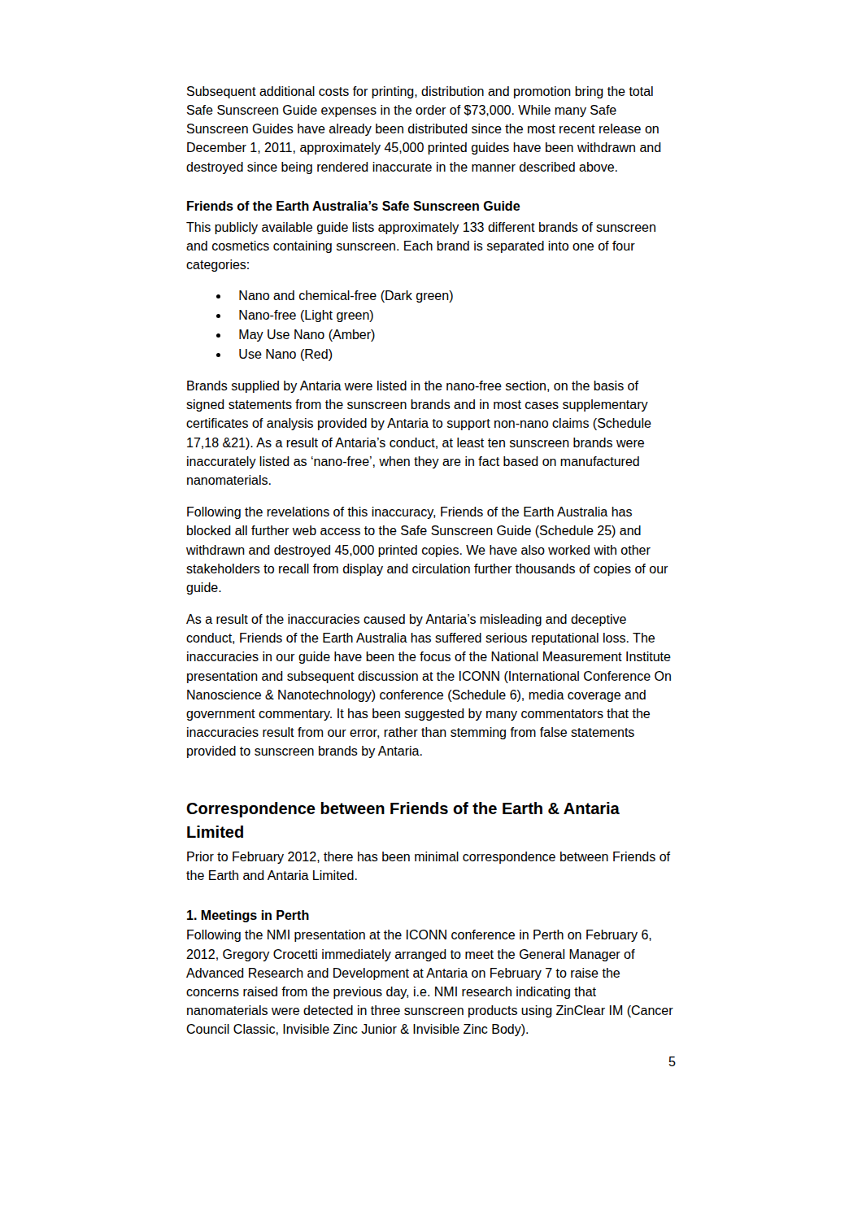Subsequent additional costs for printing, distribution and promotion bring the total Safe Sunscreen Guide expenses in the order of $73,000. While many Safe Sunscreen Guides have already been distributed since the most recent release on December 1, 2011, approximately 45,000 printed guides have been withdrawn and destroyed since being rendered inaccurate in the manner described above.
Friends of the Earth Australia’s Safe Sunscreen Guide
This publicly available guide lists approximately 133 different brands of sunscreen and cosmetics containing sunscreen. Each brand is separated into one of four categories:
Nano and chemical-free (Dark green)
Nano-free (Light green)
May Use Nano (Amber)
Use Nano (Red)
Brands supplied by Antaria were listed in the nano-free section, on the basis of signed statements from the sunscreen brands and in most cases supplementary certificates of analysis provided by Antaria to support non-nano claims (Schedule 17,18 &21). As a result of Antaria’s conduct, at least ten sunscreen brands were inaccurately listed as ‘nano-free’, when they are in fact based on manufactured nanomaterials.
Following the revelations of this inaccuracy, Friends of the Earth Australia has blocked all further web access to the Safe Sunscreen Guide (Schedule 25) and withdrawn and destroyed 45,000 printed copies. We have also worked with other stakeholders to recall from display and circulation further thousands of copies of our guide.
As a result of the inaccuracies caused by Antaria’s misleading and deceptive conduct, Friends of the Earth Australia has suffered serious reputational loss. The inaccuracies in our guide have been the focus of the National Measurement Institute presentation and subsequent discussion at the ICONN (International Conference On Nanoscience & Nanotechnology) conference (Schedule 6), media coverage and government commentary. It has been suggested by many commentators that the inaccuracies result from our error, rather than stemming from false statements provided to sunscreen brands by Antaria.
Correspondence between Friends of the Earth & Antaria Limited
Prior to February 2012, there has been minimal correspondence between Friends of the Earth and Antaria Limited.
1. Meetings in Perth
Following the NMI presentation at the ICONN conference in Perth on February 6, 2012, Gregory Crocetti immediately arranged to meet the General Manager of Advanced Research and Development at Antaria on February 7 to raise the concerns raised from the previous day, i.e. NMI research indicating that nanomaterials were detected in three sunscreen products using ZinClear IM (Cancer Council Classic, Invisible Zinc Junior & Invisible Zinc Body).
5